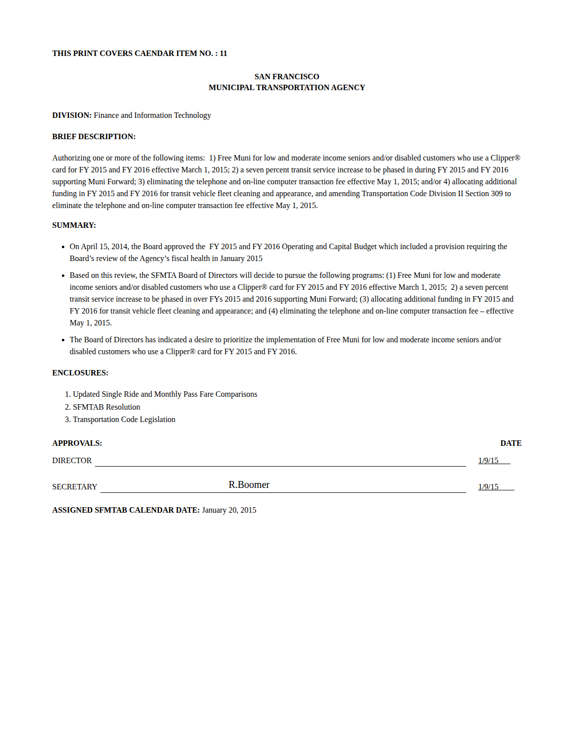THIS PRINT COVERS CAENDAR ITEM NO. : 11
SAN FRANCISCO
MUNICIPAL TRANSPORTATION AGENCY
DIVISION: Finance and Information Technology
BRIEF DESCRIPTION:
Authorizing one or more of the following items: 1) Free Muni for low and moderate income seniors and/or disabled customers who use a Clipper® card for FY 2015 and FY 2016 effective March 1, 2015; 2) a seven percent transit service increase to be phased in during FY 2015 and FY 2016 supporting Muni Forward; 3) eliminating the telephone and on-line computer transaction fee effective May 1, 2015; and/or 4) allocating additional funding in FY 2015 and FY 2016 for transit vehicle fleet cleaning and appearance, and amending Transportation Code Division II Section 309 to eliminate the telephone and on-line computer transaction fee effective May 1, 2015.
SUMMARY:
On April 15, 2014, the Board approved the FY 2015 and FY 2016 Operating and Capital Budget which included a provision requiring the Board’s review of the Agency’s fiscal health in January 2015
Based on this review, the SFMTA Board of Directors will decide to pursue the following programs: (1) Free Muni for low and moderate income seniors and/or disabled customers who use a Clipper® card for FY 2015 and FY 2016 effective March 1, 2015; 2) a seven percent transit service increase to be phased in over FYs 2015 and 2016 supporting Muni Forward; (3) allocating additional funding in FY 2015 and FY 2016 for transit vehicle fleet cleaning and appearance; and (4) eliminating the telephone and on-line computer transaction fee – effective May 1, 2015.
The Board of Directors has indicated a desire to prioritize the implementation of Free Muni for low and moderate income seniors and/or disabled customers who use a Clipper® card for FY 2015 and FY 2016.
ENCLOSURES:
Updated Single Ride and Monthly Pass Fare Comparisons
SFMTAB Resolution
Transportation Code Legislation
APPROVALS: DATE
DIRECTOR  
1/9/15___
SECRETARY R.Boomer
1/9/15____
ASSIGNED SFMTAB CALENDAR DATE: January 20, 2015